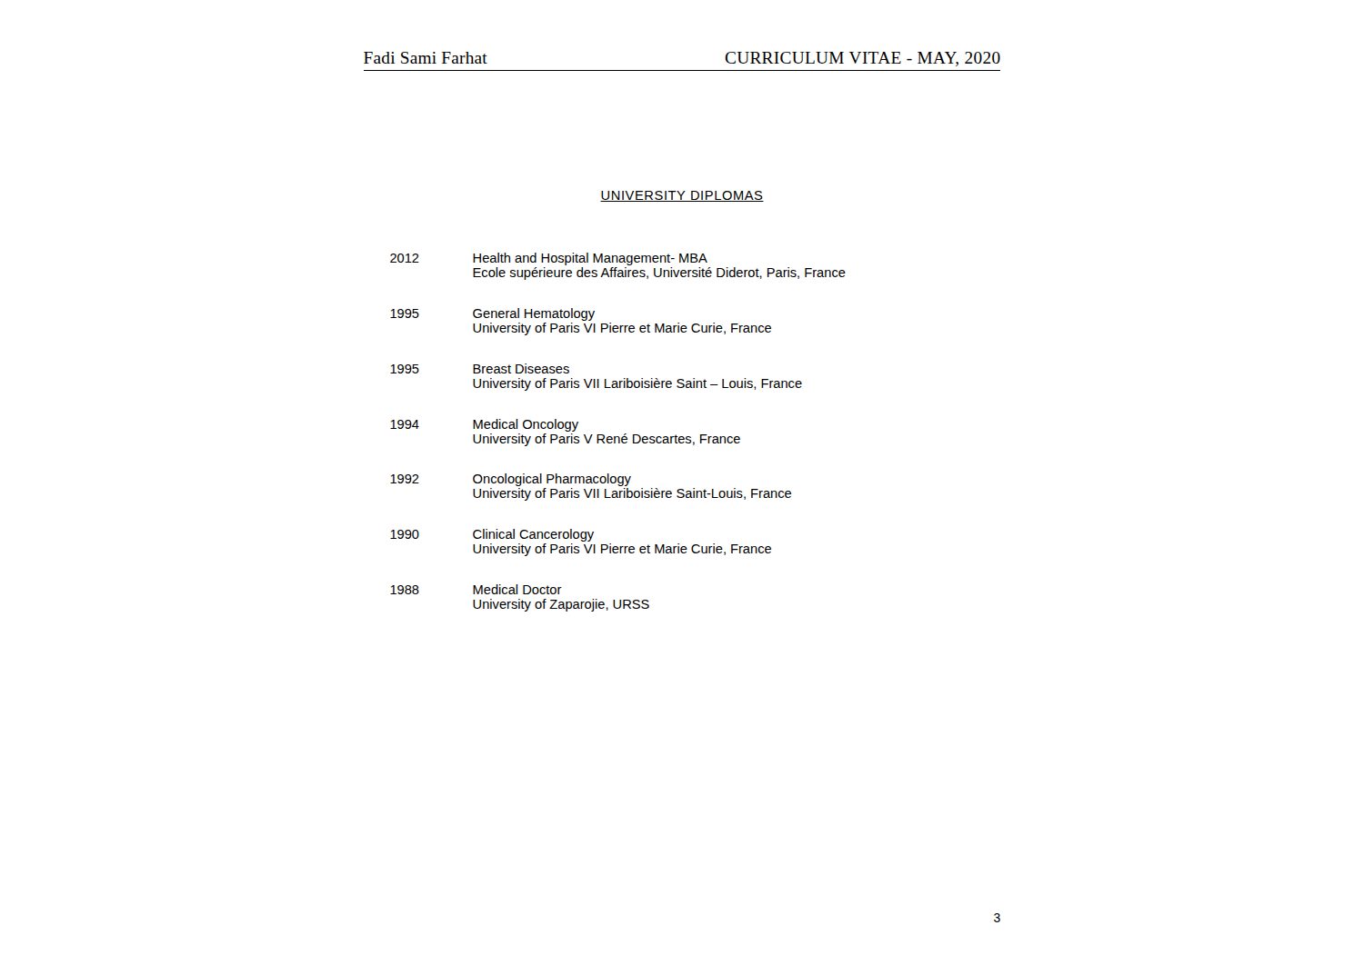Fadi Sami Farhat
Curriculum Vitae - May, 2020
UNIVERSITY DIPLOMAS
2012 Health and Hospital Management- MBA Ecole supérieure des Affaires, Université Diderot, Paris, France
1995 General Hematology University of Paris VI Pierre et Marie Curie, France
1995 Breast Diseases University of Paris VII Lariboisière Saint – Louis, France
1994 Medical Oncology University of Paris V René Descartes, France
1992 Oncological Pharmacology University of Paris VII Lariboisière Saint-Louis, France
1990 Clinical Cancerology University of Paris VI Pierre et Marie Curie, France
1988 Medical Doctor University of Zaparojie, URSS
3